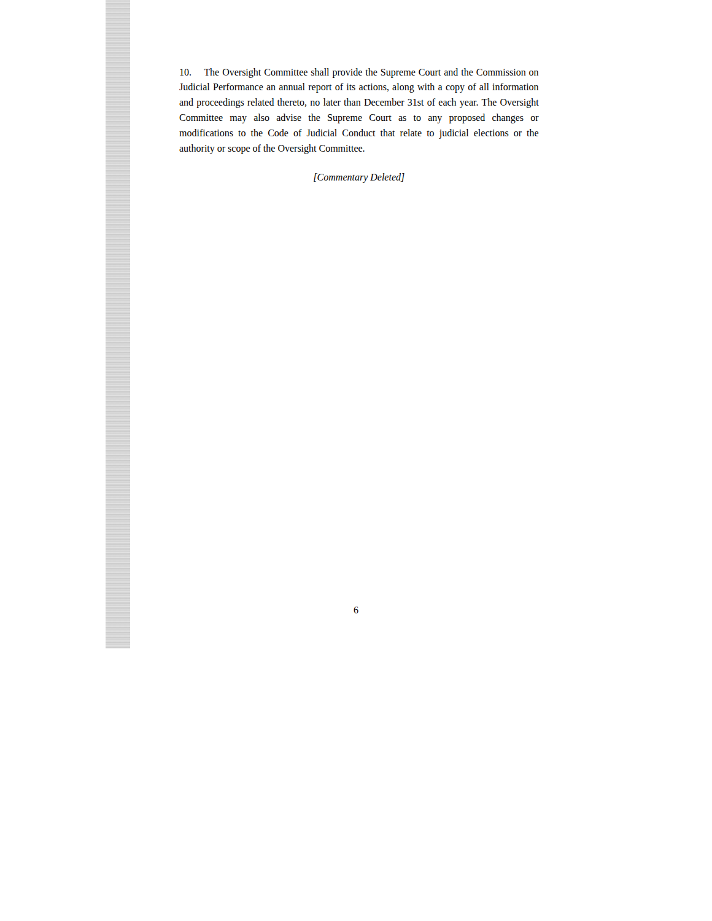10. The Oversight Committee shall provide the Supreme Court and the Commission on Judicial Performance an annual report of its actions, along with a copy of all information and proceedings related thereto, no later than December 31st of each year. The Oversight Committee may also advise the Supreme Court as to any proposed changes or modifications to the Code of Judicial Conduct that relate to judicial elections or the authority or scope of the Oversight Committee.
[Commentary Deleted]
6